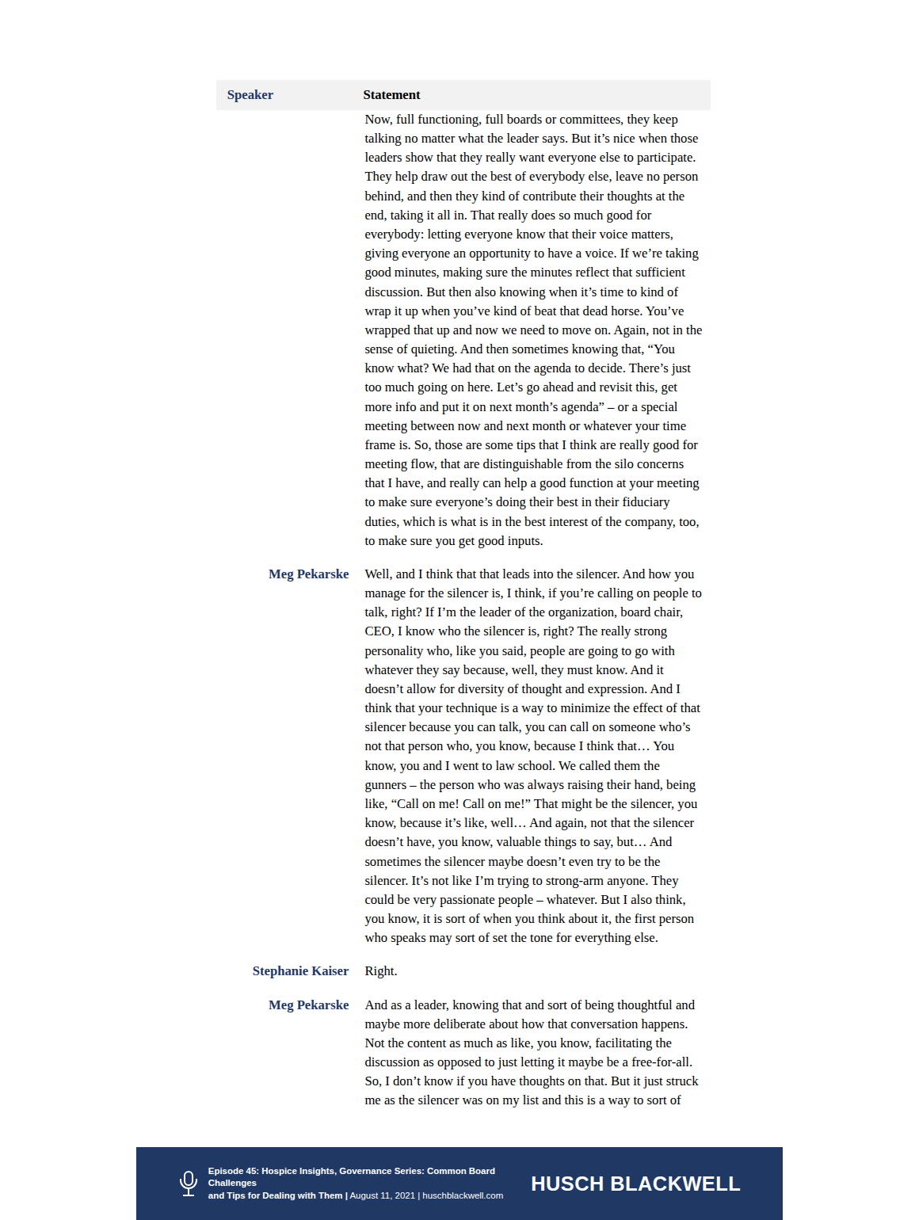| Speaker | Statement |
| --- | --- |
| | Now, full functioning, full boards or committees, they keep talking no matter what the leader says. But it’s nice when those leaders show that they really want everyone else to participate. They help draw out the best of everybody else, leave no person behind, and then they kind of contribute their thoughts at the end, taking it all in. That really does so much good for everybody: letting everyone know that their voice matters, giving everyone an opportunity to have a voice. If we’re taking good minutes, making sure the minutes reflect that sufficient discussion. But then also knowing when it’s time to kind of wrap it up when you’ve kind of beat that dead horse. You’ve wrapped that up and now we need to move on. Again, not in the sense of quieting. And then sometimes knowing that, “You know what? We had that on the agenda to decide. There’s just too much going on here. Let’s go ahead and revisit this, get more info and put it on next month’s agenda” – or a special meeting between now and next month or whatever your time frame is. So, those are some tips that I think are really good for meeting flow, that are distinguishable from the silo concerns that I have, and really can help a good function at your meeting to make sure everyone’s doing their best in their fiduciary duties, which is what is in the best interest of the company, too, to make sure you get good inputs. |
| Meg Pekarske | Well, and I think that that leads into the silencer. And how you manage for the silencer is, I think, if you’re calling on people to talk, right? If I’m the leader of the organization, board chair, CEO, I know who the silencer is, right? The really strong personality who, like you said, people are going to go with whatever they say because, well, they must know. And it doesn’t allow for diversity of thought and expression. And I think that your technique is a way to minimize the effect of that silencer because you can talk, you can call on someone who’s not that person who, you know, because I think that… You know, you and I went to law school. We called them the gunners – the person who was always raising their hand, being like, “Call on me! Call on me!” That might be the silencer, you know, because it’s like, well… And again, not that the silencer doesn’t have, you know, valuable things to say, but… And sometimes the silencer maybe doesn’t even try to be the silencer. It’s not like I’m trying to strong-arm anyone. They could be very passionate people – whatever. But I also think, you know, it is sort of when you think about it, the first person who speaks may sort of set the tone for everything else. |
| Stephanie Kaiser | Right. |
| Meg Pekarske | And as a leader, knowing that and sort of being thoughtful and maybe more deliberate about how that conversation happens. Not the content as much as like, you know, facilitating the discussion as opposed to just letting it maybe be a free-for-all. So, I don’t know if you have thoughts on that. But it just struck me as the silencer was on my list and this is a way to sort of |
Episode 45: Hospice Insights, Governance Series: Common Board Challenges
and Tips for Dealing with Them | August 11, 2021 | huschblackwell.com
HUSCH BLACKWELL